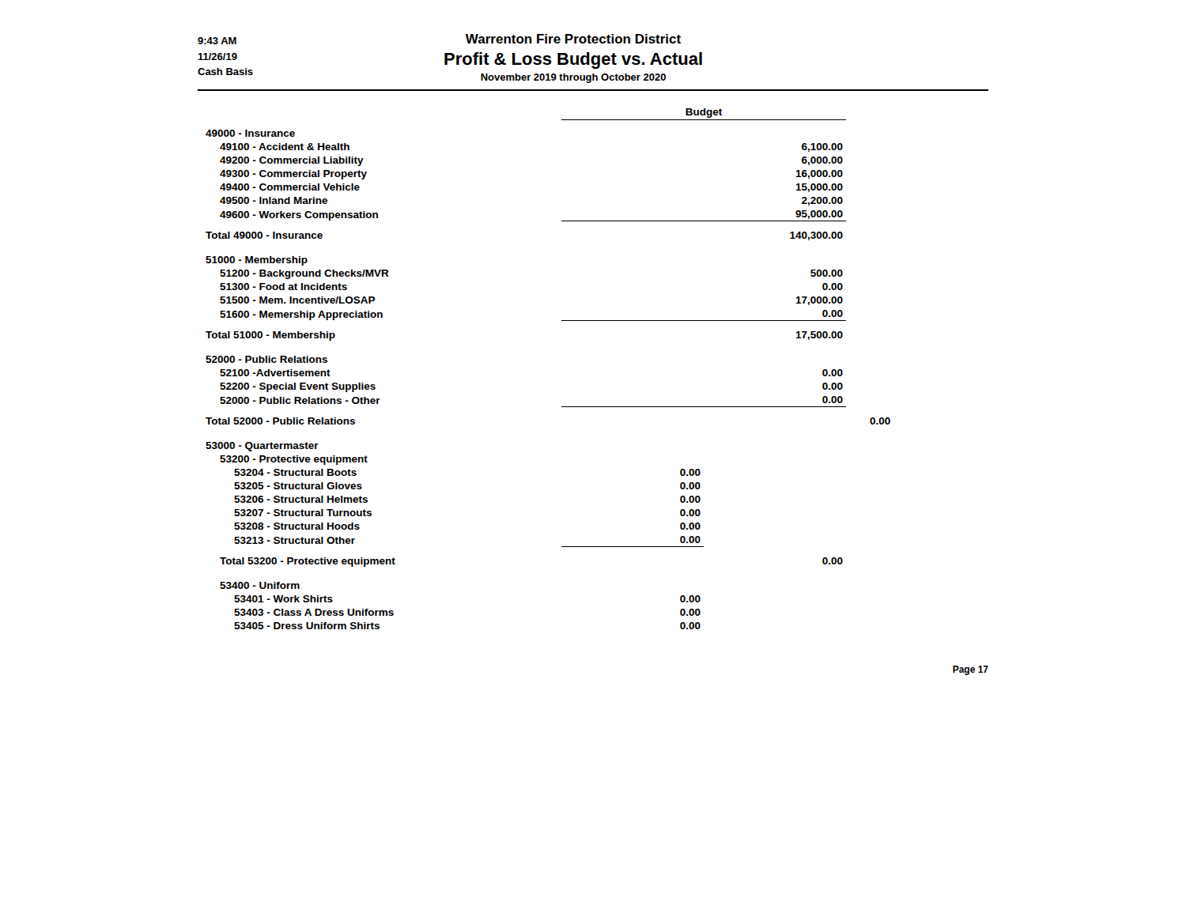9:43 AM
11/26/19
Cash Basis
Warrenton Fire Protection District
Profit & Loss Budget vs. Actual
November 2019 through October 2020
| | Budget | |
| 49000 - Insurance | | | |
| 49100 - Accident & Health | 6,100.00 | |
| 49200 - Commercial Liability | 6,000.00 | |
| 49300 - Commercial Property | 16,000.00 | |
| 49400 - Commercial Vehicle | 15,000.00 | |
| 49500 - Inland Marine | 2,200.00 | |
| 49600 - Workers Compensation | 95,000.00 | |
| Total 49000 - Insurance | | 140,300.00 | |
| 51000 - Membership | | | |
| 51200 - Background Checks/MVR | 500.00 | |
| 51300 - Food at Incidents | 0.00 | |
| 51500 - Mem. Incentive/LOSAP | 17,000.00 | |
| 51600 - Memership Appreciation | 0.00 | |
| Total 51000 - Membership | | 17,500.00 | |
| 52000 - Public Relations | | | |
| 52100 -Advertisement | 0.00 | |
| 52200 - Special Event Supplies | 0.00 | |
| 52000 - Public Relations - Other | 0.00 | |
| Total 52000 - Public Relations | | | 0.00 |
| 53000 - Quartermaster | | | |
| 53200 - Protective equipment | | | |
| 53204 - Structural Boots | 0.00 | | |
| 53205 - Structural Gloves | 0.00 | | |
| 53206 - Structural Helmets | 0.00 | | |
| 53207 - Structural Turnouts | 0.00 | | |
| 53208 - Structural Hoods | 0.00 | | |
| 53213 - Structural Other | 0.00 | | |
| Total 53200 - Protective equipment | | 0.00 | |
| 53400 - Uniform | | | |
| 53401 - Work Shirts | 0.00 | | |
| 53403 - Class A Dress Uniforms | 0.00 | | |
| 53405 - Dress Uniform Shirts | 0.00 | | |
Page 17